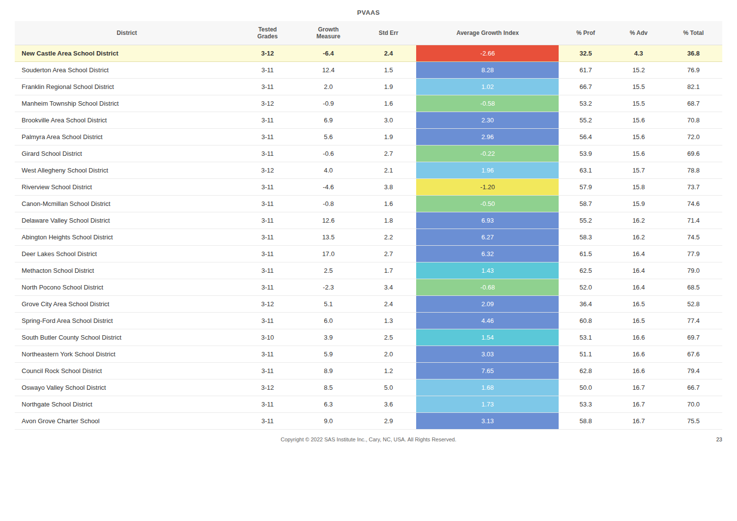PVAAS
| District | Tested Grades | Growth Measure | Std Err | Average Growth Index | % Prof | % Adv | % Total |
| --- | --- | --- | --- | --- | --- | --- | --- |
| New Castle Area School District | 3-12 | -6.4 | 2.4 | -2.66 | 32.5 | 4.3 | 36.8 |
| Souderton Area School District | 3-11 | 12.4 | 1.5 | 8.28 | 61.7 | 15.2 | 76.9 |
| Franklin Regional School District | 3-11 | 2.0 | 1.9 | 1.02 | 66.7 | 15.5 | 82.1 |
| Manheim Township School District | 3-12 | -0.9 | 1.6 | -0.58 | 53.2 | 15.5 | 68.7 |
| Brookville Area School District | 3-11 | 6.9 | 3.0 | 2.30 | 55.2 | 15.6 | 70.8 |
| Palmyra Area School District | 3-11 | 5.6 | 1.9 | 2.96 | 56.4 | 15.6 | 72.0 |
| Girard School District | 3-11 | -0.6 | 2.7 | -0.22 | 53.9 | 15.6 | 69.6 |
| West Allegheny School District | 3-12 | 4.0 | 2.1 | 1.96 | 63.1 | 15.7 | 78.8 |
| Riverview School District | 3-11 | -4.6 | 3.8 | -1.20 | 57.9 | 15.8 | 73.7 |
| Canon-Mcmillan School District | 3-11 | -0.8 | 1.6 | -0.50 | 58.7 | 15.9 | 74.6 |
| Delaware Valley School District | 3-11 | 12.6 | 1.8 | 6.93 | 55.2 | 16.2 | 71.4 |
| Abington Heights School District | 3-11 | 13.5 | 2.2 | 6.27 | 58.3 | 16.2 | 74.5 |
| Deer Lakes School District | 3-11 | 17.0 | 2.7 | 6.32 | 61.5 | 16.4 | 77.9 |
| Methacton School District | 3-11 | 2.5 | 1.7 | 1.43 | 62.5 | 16.4 | 79.0 |
| North Pocono School District | 3-11 | -2.3 | 3.4 | -0.68 | 52.0 | 16.4 | 68.5 |
| Grove City Area School District | 3-12 | 5.1 | 2.4 | 2.09 | 36.4 | 16.5 | 52.8 |
| Spring-Ford Area School District | 3-11 | 6.0 | 1.3 | 4.46 | 60.8 | 16.5 | 77.4 |
| South Butler County School District | 3-10 | 3.9 | 2.5 | 1.54 | 53.1 | 16.6 | 69.7 |
| Northeastern York School District | 3-11 | 5.9 | 2.0 | 3.03 | 51.1 | 16.6 | 67.6 |
| Council Rock School District | 3-11 | 8.9 | 1.2 | 7.65 | 62.8 | 16.6 | 79.4 |
| Oswayo Valley School District | 3-12 | 8.5 | 5.0 | 1.68 | 50.0 | 16.7 | 66.7 |
| Northgate School District | 3-11 | 6.3 | 3.6 | 1.73 | 53.3 | 16.7 | 70.0 |
| Avon Grove Charter School | 3-11 | 9.0 | 2.9 | 3.13 | 58.8 | 16.7 | 75.5 |
Copyright © 2022 SAS Institute Inc., Cary, NC, USA. All Rights Reserved. 23